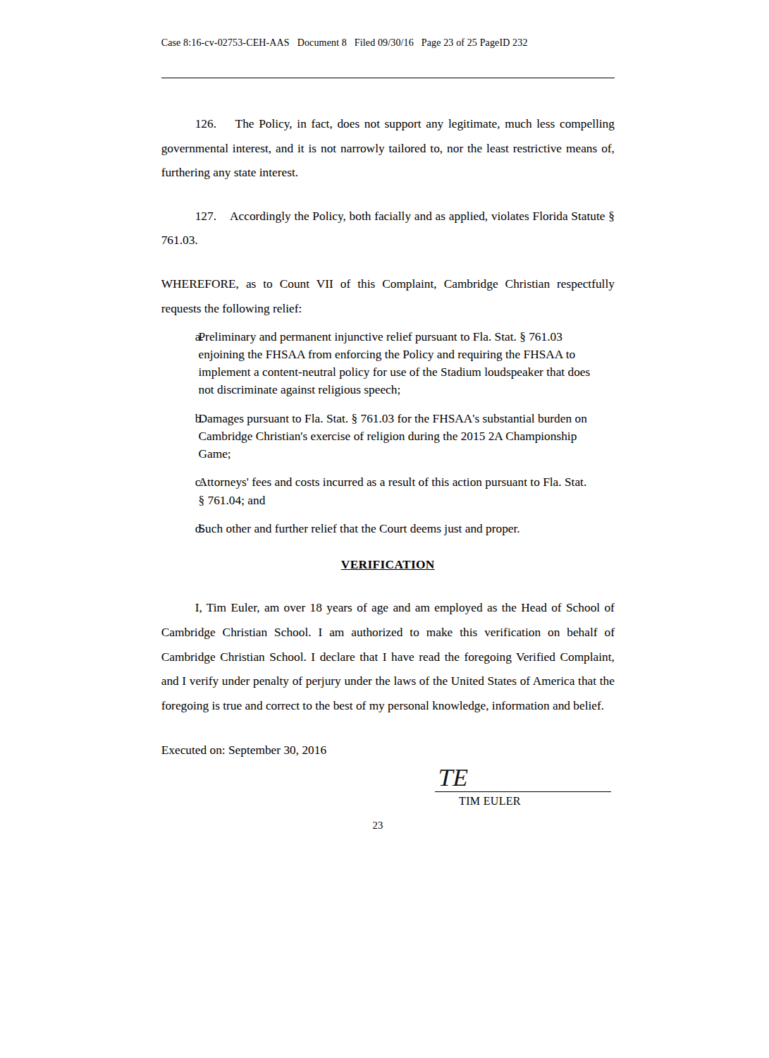Case 8:16-cv-02753-CEH-AAS Document 8 Filed 09/30/16 Page 23 of 25 PageID 232
126. The Policy, in fact, does not support any legitimate, much less compelling governmental interest, and it is not narrowly tailored to, nor the least restrictive means of, furthering any state interest.
127. Accordingly the Policy, both facially and as applied, violates Florida Statute § 761.03.
WHEREFORE, as to Count VII of this Complaint, Cambridge Christian respectfully requests the following relief:
a. Preliminary and permanent injunctive relief pursuant to Fla. Stat. § 761.03 enjoining the FHSAA from enforcing the Policy and requiring the FHSAA to implement a content-neutral policy for use of the Stadium loudspeaker that does not discriminate against religious speech;
b. Damages pursuant to Fla. Stat. § 761.03 for the FHSAA's substantial burden on Cambridge Christian's exercise of religion during the 2015 2A Championship Game;
c. Attorneys' fees and costs incurred as a result of this action pursuant to Fla. Stat. § 761.04; and
d. Such other and further relief that the Court deems just and proper.
VERIFICATION
I, Tim Euler, am over 18 years of age and am employed as the Head of School of Cambridge Christian School. I am authorized to make this verification on behalf of Cambridge Christian School. I declare that I have read the foregoing Verified Complaint, and I verify under penalty of perjury under the laws of the United States of America that the foregoing is true and correct to the best of my personal knowledge, information and belief.
Executed on: September 30, 2016
TE
TIM EULER
23